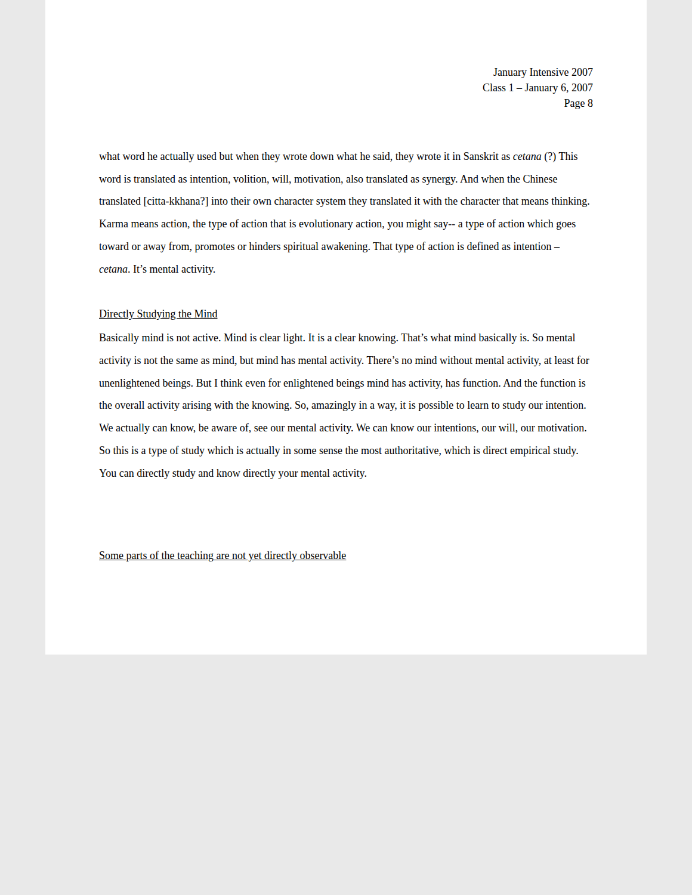January Intensive 2007
Class 1 – January 6, 2007
Page 8
what word he actually used but when they wrote down what he said, they wrote it in Sanskrit as cetana (?) This word is translated as intention, volition, will, motivation, also translated as synergy. And when the Chinese translated [citta-kkhana?] into their own character system they translated it with the character that means thinking. Karma means action, the type of action that is evolutionary action, you might say-- a type of action which goes toward or away from, promotes or hinders spiritual awakening. That type of action is defined as intention – cetana. It’s mental activity.
Directly Studying the Mind
Basically mind is not active. Mind is clear light. It is a clear knowing. That’s what mind basically is. So mental activity is not the same as mind, but mind has mental activity. There’s no mind without mental activity, at least for unenlightened beings. But I think even for enlightened beings mind has activity, has function. And the function is the overall activity arising with the knowing. So, amazingly in a way, it is possible to learn to study our intention. We actually can know, be aware of, see our mental activity. We can know our intentions, our will, our motivation. So this is a type of study which is actually in some sense the most authoritative, which is direct empirical study. You can directly study and know directly your mental activity.
Some parts of the teaching are not yet directly observable